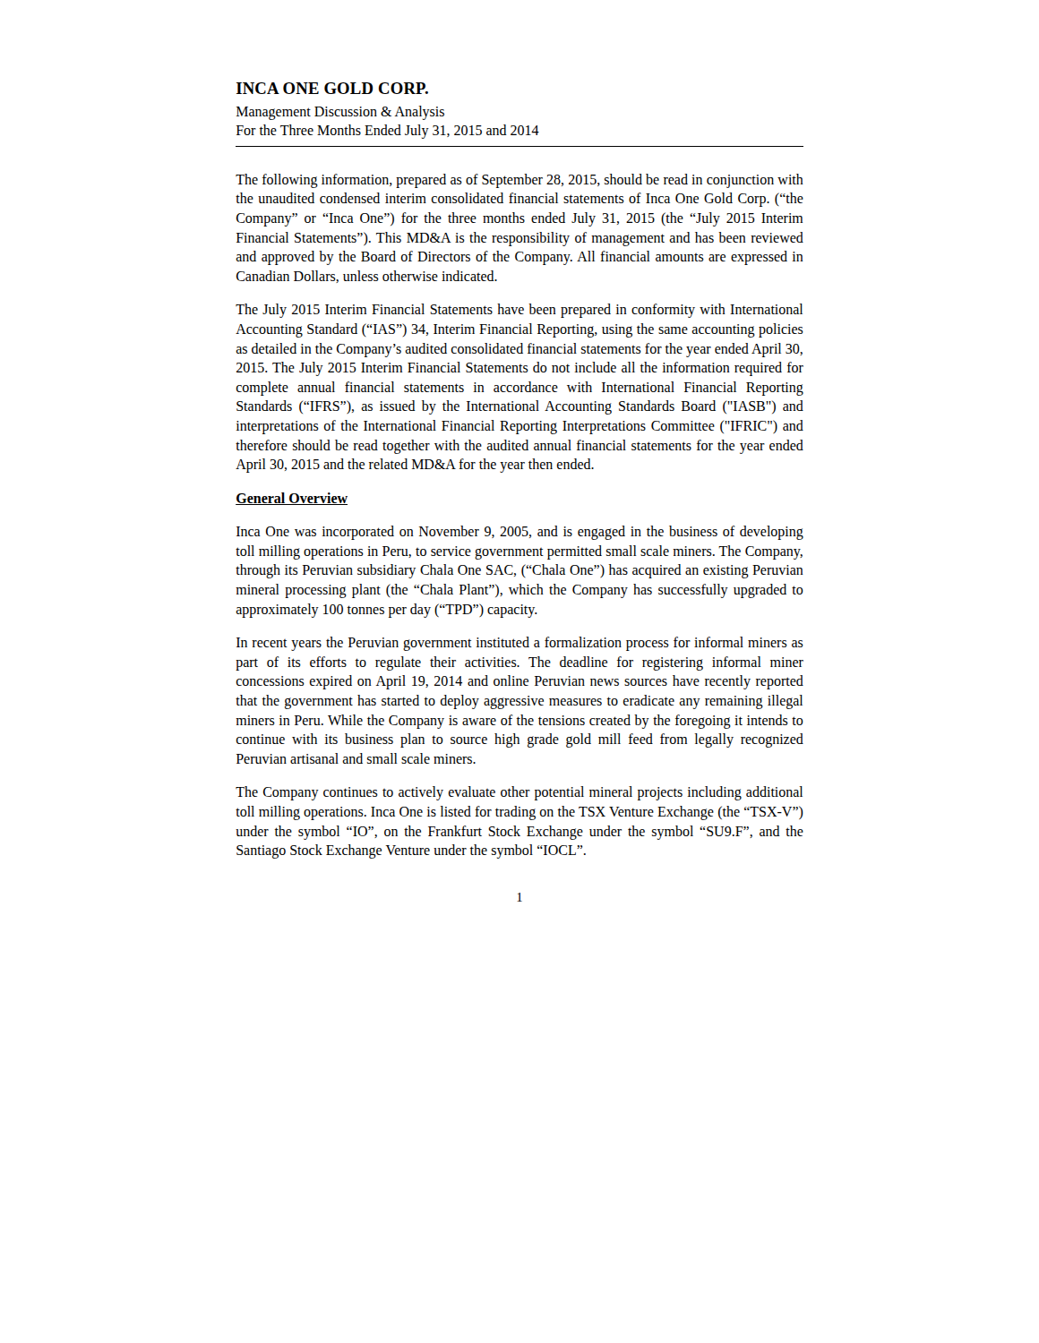INCA ONE GOLD CORP.
Management Discussion & Analysis
For the Three Months Ended July 31, 2015 and 2014
The following information, prepared as of September 28, 2015, should be read in conjunction with the unaudited condensed interim consolidated financial statements of Inca One Gold Corp. (“the Company” or “Inca One”) for the three months ended July 31, 2015 (the “July 2015 Interim Financial Statements”). This MD&A is the responsibility of management and has been reviewed and approved by the Board of Directors of the Company. All financial amounts are expressed in Canadian Dollars, unless otherwise indicated.
The July 2015 Interim Financial Statements have been prepared in conformity with International Accounting Standard (“IAS”) 34, Interim Financial Reporting, using the same accounting policies as detailed in the Company’s audited consolidated financial statements for the year ended April 30, 2015. The July 2015 Interim Financial Statements do not include all the information required for complete annual financial statements in accordance with International Financial Reporting Standards (“IFRS”), as issued by the International Accounting Standards Board ("IASB") and interpretations of the International Financial Reporting Interpretations Committee ("IFRIC") and therefore should be read together with the audited annual financial statements for the year ended April 30, 2015 and the related MD&A for the year then ended.
General Overview
Inca One was incorporated on November 9, 2005, and is engaged in the business of developing toll milling operations in Peru, to service government permitted small scale miners. The Company, through its Peruvian subsidiary Chala One SAC, (“Chala One”) has acquired an existing Peruvian mineral processing plant (the “Chala Plant”), which the Company has successfully upgraded to approximately 100 tonnes per day (“TPD”) capacity.
In recent years the Peruvian government instituted a formalization process for informal miners as part of its efforts to regulate their activities. The deadline for registering informal miner concessions expired on April 19, 2014 and online Peruvian news sources have recently reported that the government has started to deploy aggressive measures to eradicate any remaining illegal miners in Peru. While the Company is aware of the tensions created by the foregoing it intends to continue with its business plan to source high grade gold mill feed from legally recognized Peruvian artisanal and small scale miners.
The Company continues to actively evaluate other potential mineral projects including additional toll milling operations. Inca One is listed for trading on the TSX Venture Exchange (the “TSX-V”) under the symbol “IO”, on the Frankfurt Stock Exchange under the symbol “SU9.F”, and the Santiago Stock Exchange Venture under the symbol “IOCL”.
1